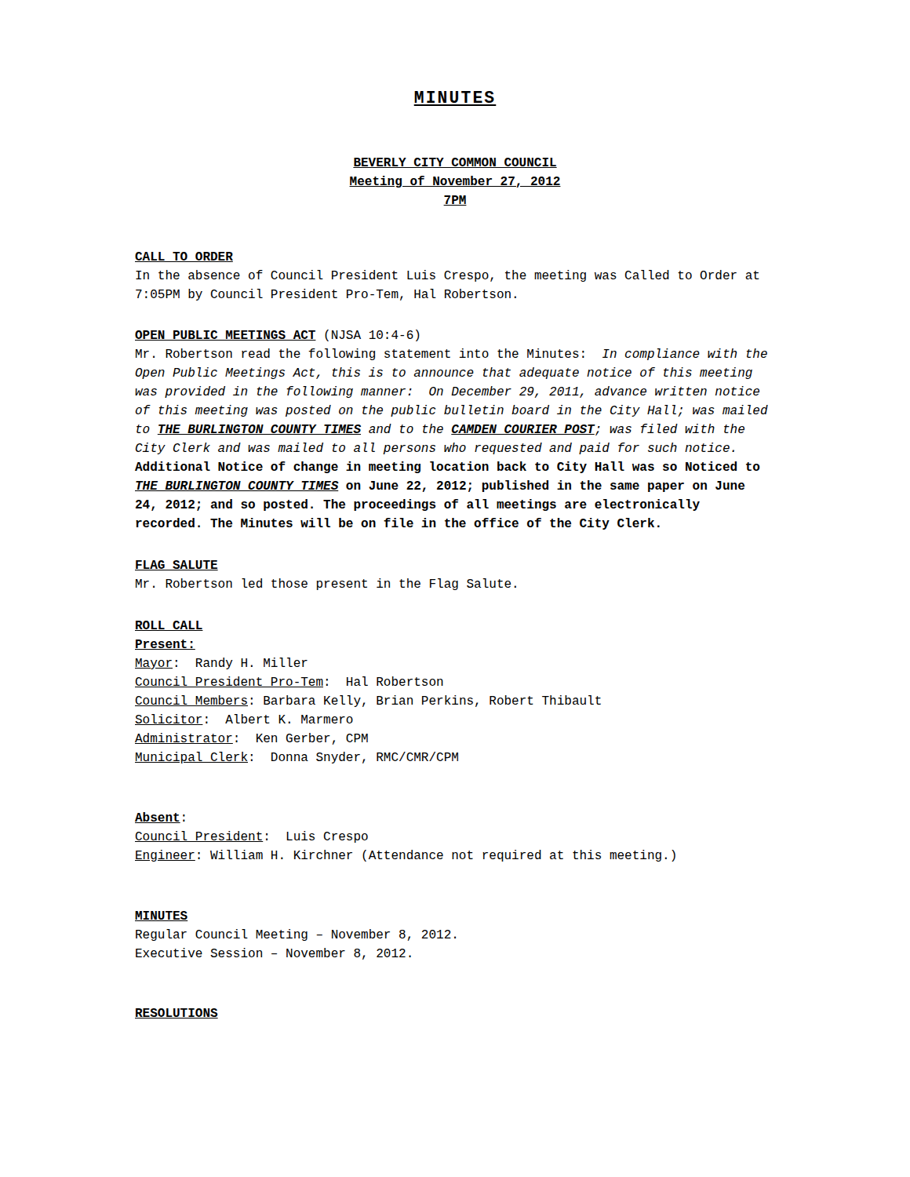MINUTES
BEVERLY CITY COMMON COUNCIL
Meeting of November 27, 2012
7PM
CALL TO ORDER
In the absence of Council President Luis Crespo, the meeting was Called to Order at 7:05PM by Council President Pro-Tem, Hal Robertson.
OPEN PUBLIC MEETINGS ACT
(NJSA 10:4-6)
Mr. Robertson read the following statement into the Minutes: In compliance with the Open Public Meetings Act, this is to announce that adequate notice of this meeting was provided in the following manner: On December 29, 2011, advance written notice of this meeting was posted on the public bulletin board in the City Hall; was mailed to THE BURLINGTON COUNTY TIMES and to the CAMDEN COURIER POST; was filed with the City Clerk and was mailed to all persons who requested and paid for such notice. Additional Notice of change in meeting location back to City Hall was so Noticed to THE BURLINGTON COUNTY TIMES on June 22, 2012; published in the same paper on June 24, 2012; and so posted. The proceedings of all meetings are electronically recorded. The Minutes will be on file in the office of the City Clerk.
FLAG SALUTE
Mr. Robertson led those present in the Flag Salute.
ROLL CALL
Present:
Mayor: Randy H. Miller
Council President Pro-Tem: Hal Robertson
Council Members: Barbara Kelly, Brian Perkins, Robert Thibault
Solicitor: Albert K. Marmero
Administrator: Ken Gerber, CPM
Municipal Clerk: Donna Snyder, RMC/CMR/CPM
Absent:
Council President: Luis Crespo
Engineer: William H. Kirchner (Attendance not required at this meeting.)
MINUTES
Regular Council Meeting – November 8, 2012.
Executive Session – November 8, 2012.
RESOLUTIONS